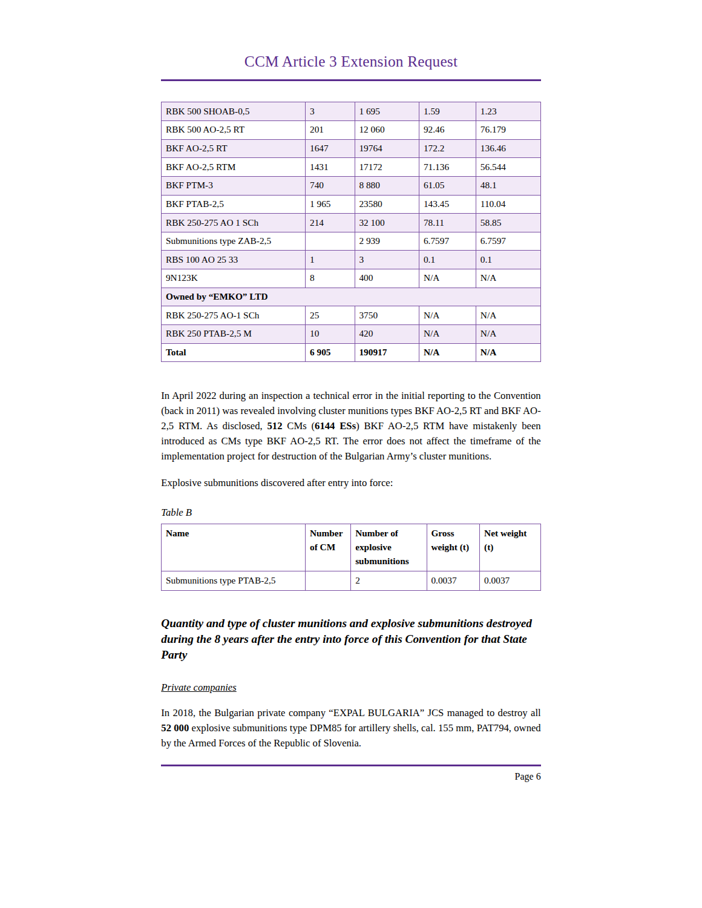CCM Article 3 Extension Request
| RBK 500 SHOAB-0,5 | 3 | 1 695 | 1.59 | 1.23 |
| RBK 500 AO-2,5 RT | 201 | 12 060 | 92.46 | 76.179 |
| BKF AO-2,5 RT | 1647 | 19764 | 172.2 | 136.46 |
| BKF AO-2,5 RTM | 1431 | 17172 | 71.136 | 56.544 |
| BKF PTM-3 | 740 | 8 880 | 61.05 | 48.1 |
| BKF PTAB-2,5 | 1 965 | 23580 | 143.45 | 110.04 |
| RBK 250-275 AO 1 SCh | 214 | 32 100 | 78.11 | 58.85 |
| Submunitions type ZAB-2,5 | | 2 939 | 6.7597 | 6.7597 |
| RBS 100 AO 25 33 | 1 | 3 | 0.1 | 0.1 |
| 9N123K | 8 | 400 | N/A | N/A |
| Owned by “EMKO” LTD |
| RBK 250-275 AO-1 SCh | 25 | 3750 | N/A | N/A |
| RBK 250 PTAB-2,5 M | 10 | 420 | N/A | N/A |
| Total | 6 905 | 190917 | N/A | N/A |
In April 2022 during an inspection a technical error in the initial reporting to the Convention (back in 2011) was revealed involving cluster munitions types BKF AO-2,5 RT and BKF AO-2,5 RTM. As disclosed, 512 CMs (6144 ESs) BKF AO-2,5 RTM have mistakenly been introduced as CMs type BKF AO-2,5 RT. The error does not affect the timeframe of the implementation project for destruction of the Bulgarian Army’s cluster munitions.
Explosive submunitions discovered after entry into force:
Table B
| Name | Number of CM | Number of explosive submunitions | Gross weight (t) | Net weight (t) |
| --- | --- | --- | --- | --- |
| Submunitions type PTAB-2,5 | | 2 | 0.0037 | 0.0037 |
Quantity and type of cluster munitions and explosive submunitions destroyed during the 8 years after the entry into force of this Convention for that State Party
Private companies
In 2018, the Bulgarian private company “EXPAL BULGARIA” JCS managed to destroy all 52 000 explosive submunitions type DPM85 for artillery shells, cal. 155 mm, PAT794, owned by the Armed Forces of the Republic of Slovenia.
Page 6